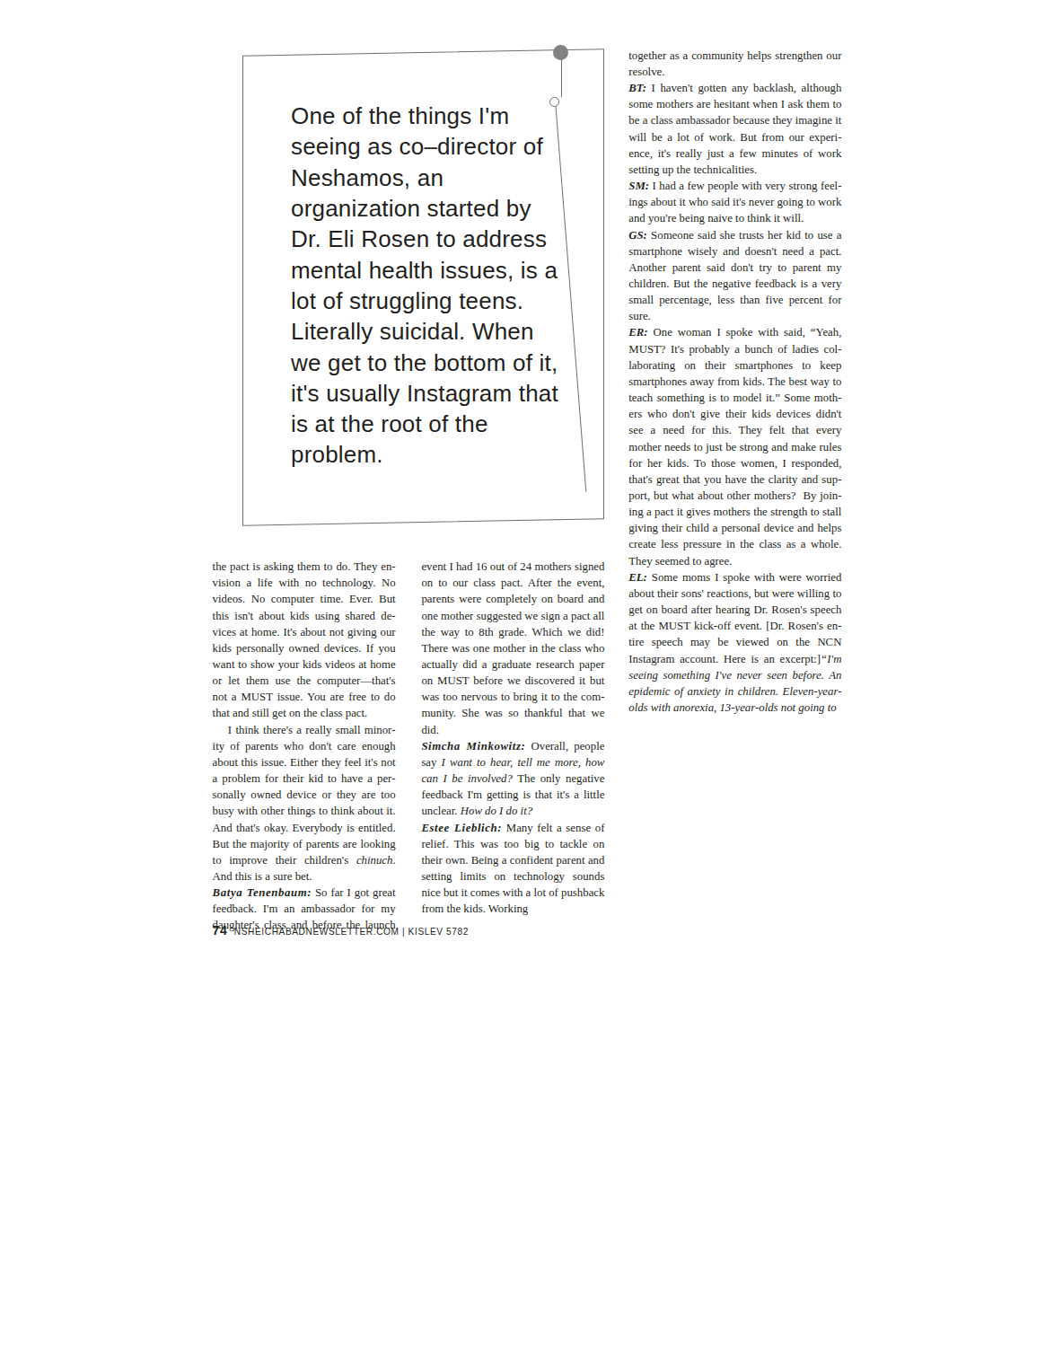One of the things I'm seeing as co–director of Neshamos, an organization started by Dr. Eli Rosen to address mental health issues, is a lot of struggling teens. Literally suicidal. When we get to the bottom of it, it's usually Instagram that is at the root of the problem.
the pact is asking them to do. They envision a life with no technology. No videos. No computer time. Ever. But this isn't about kids using shared devices at home. It's about not giving our kids personally owned devices. If you want to show your kids videos at home or let them use the computer—that's not a MUST issue. You are free to do that and still get on the class pact.
I think there's a really small minority of parents who don't care enough about this issue. Either they feel it's not a problem for their kid to have a personally owned device or they are too busy with other things to think about it. And that's okay. Everybody is entitled. But the majority of parents are looking to improve their children's chinuch. And this is a sure bet.
Batya Tenenbaum: So far I got great feedback. I'm an ambassador for my daughter's class and before the launch event I had 16 out of 24 mothers signed on to our class pact. After the event, parents were completely on board and one mother suggested we sign a pact all the way to 8th grade. Which we did! There was one mother in the class who actually did a graduate research paper on MUST before we discovered it but was too nervous to bring it to the community. She was so thankful that we did.
Simcha Minkowitz: Overall, people say I want to hear, tell me more, how can I be involved? The only negative feedback I'm getting is that it's a little unclear. How do I do it?
Estee Lieblich: Many felt a sense of relief. This was too big to tackle on their own. Being a confident parent and setting limits on technology sounds nice but it comes with a lot of pushback from the kids. Working
together as a community helps strengthen our resolve.
BT: I haven't gotten any backlash, although some mothers are hesitant when I ask them to be a class ambassador because they imagine it will be a lot of work. But from our experience, it's really just a few minutes of work setting up the technicalities.
SM: I had a few people with very strong feelings about it who said it's never going to work and you're being naive to think it will.
GS: Someone said she trusts her kid to use a smartphone wisely and doesn't need a pact. Another parent said don't try to parent my children. But the negative feedback is a very small percentage, less than five percent for sure.
ER: One woman I spoke with said, “Yeah, MUST? It's probably a bunch of ladies collaborating on their smartphones to keep smartphones away from kids. The best way to teach something is to model it.” Some mothers who don't give their kids devices didn't see a need for this. They felt that every mother needs to just be strong and make rules for her kids. To those women, I responded, that's great that you have the clarity and support, but what about other mothers? By joining a pact it gives mothers the strength to stall giving their child a personal device and helps create less pressure in the class as a whole. They seemed to agree.
EL: Some moms I spoke with were worried about their sons' reactions, but were willing to get on board after hearing Dr. Rosen's speech at the MUST kick-off event. [Dr. Rosen's entire speech may be viewed on the NCN Instagram account. Here is an excerpt:]“I'm seeing something I've never seen before. An epidemic of anxiety in children. Eleven-year-olds with anorexia, 13-year-olds not going to
74 NSHEICHABADNEWSLETTER.COM | KISLEV 5782